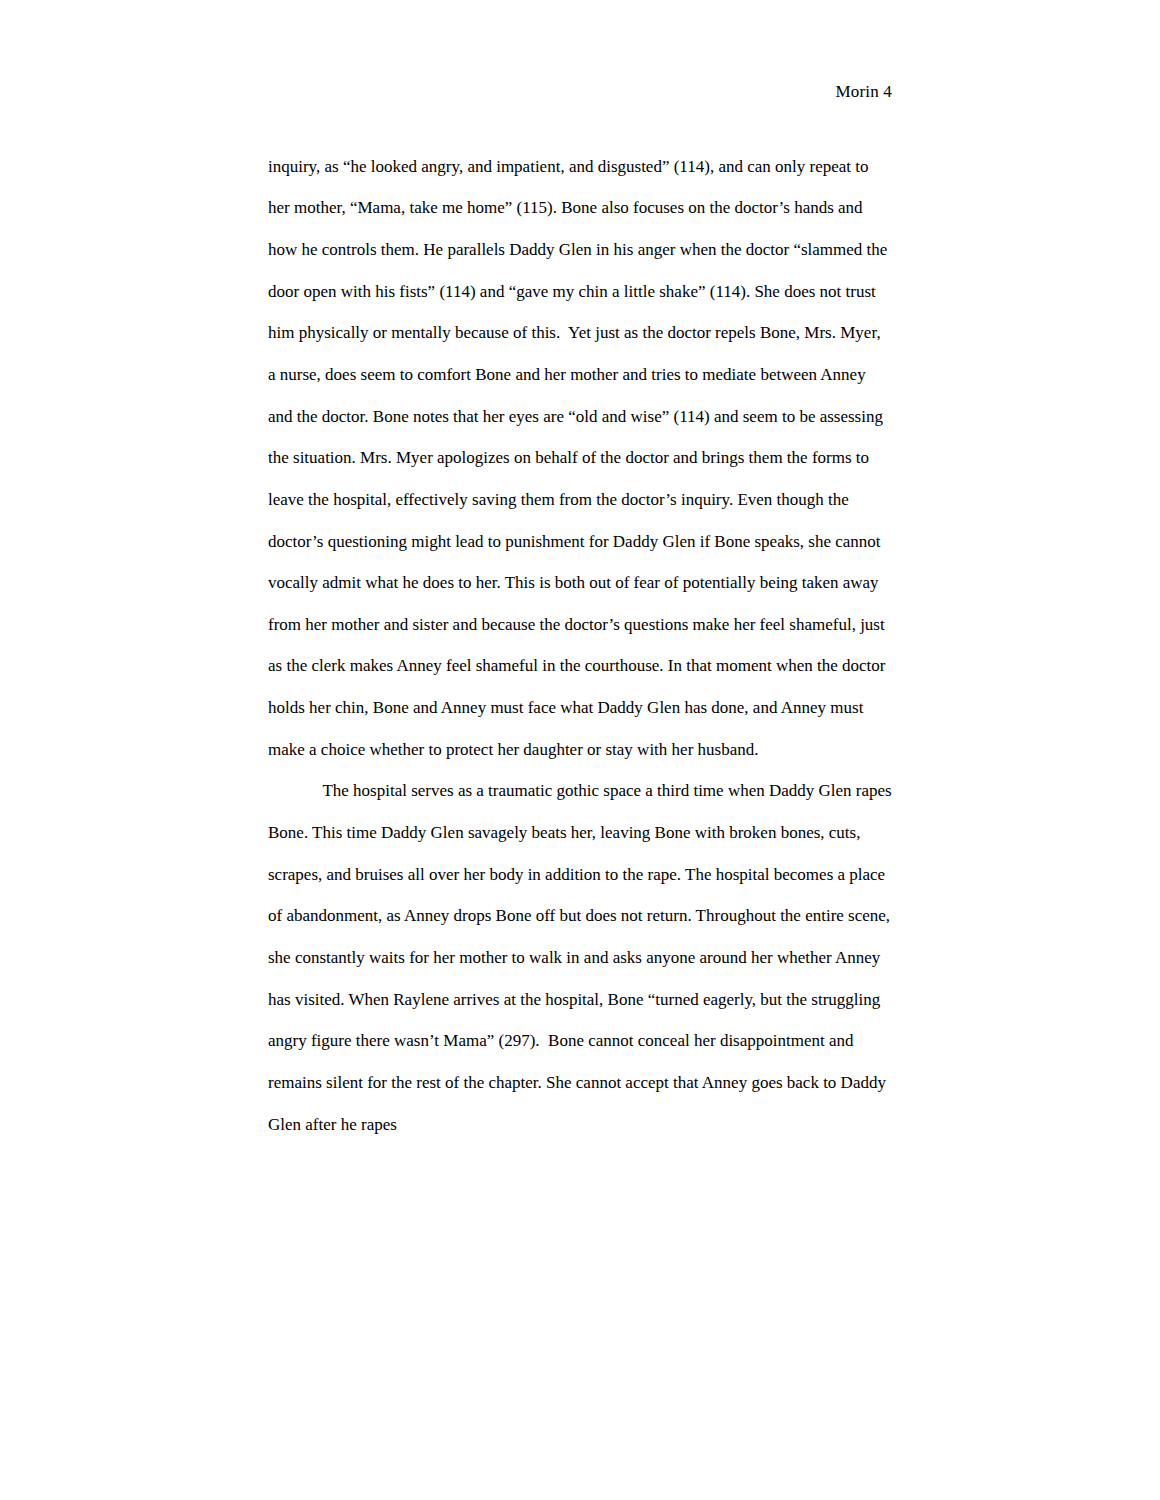Morin 4
inquiry, as “he looked angry, and impatient, and disgusted” (114), and can only repeat to her mother, “Mama, take me home” (115). Bone also focuses on the doctor’s hands and how he controls them. He parallels Daddy Glen in his anger when the doctor “slammed the door open with his fists” (114) and “gave my chin a little shake” (114). She does not trust him physically or mentally because of this. Yet just as the doctor repels Bone, Mrs. Myer, a nurse, does seem to comfort Bone and her mother and tries to mediate between Anney and the doctor. Bone notes that her eyes are “old and wise” (114) and seem to be assessing the situation. Mrs. Myer apologizes on behalf of the doctor and brings them the forms to leave the hospital, effectively saving them from the doctor’s inquiry. Even though the doctor’s questioning might lead to punishment for Daddy Glen if Bone speaks, she cannot vocally admit what he does to her. This is both out of fear of potentially being taken away from her mother and sister and because the doctor’s questions make her feel shameful, just as the clerk makes Anney feel shameful in the courthouse. In that moment when the doctor holds her chin, Bone and Anney must face what Daddy Glen has done, and Anney must make a choice whether to protect her daughter or stay with her husband.
The hospital serves as a traumatic gothic space a third time when Daddy Glen rapes Bone. This time Daddy Glen savagely beats her, leaving Bone with broken bones, cuts, scrapes, and bruises all over her body in addition to the rape. The hospital becomes a place of abandonment, as Anney drops Bone off but does not return. Throughout the entire scene, she constantly waits for her mother to walk in and asks anyone around her whether Anney has visited. When Raylene arrives at the hospital, Bone “turned eagerly, but the struggling angry figure there wasn’t Mama” (297). Bone cannot conceal her disappointment and remains silent for the rest of the chapter. She cannot accept that Anney goes back to Daddy Glen after he rapes